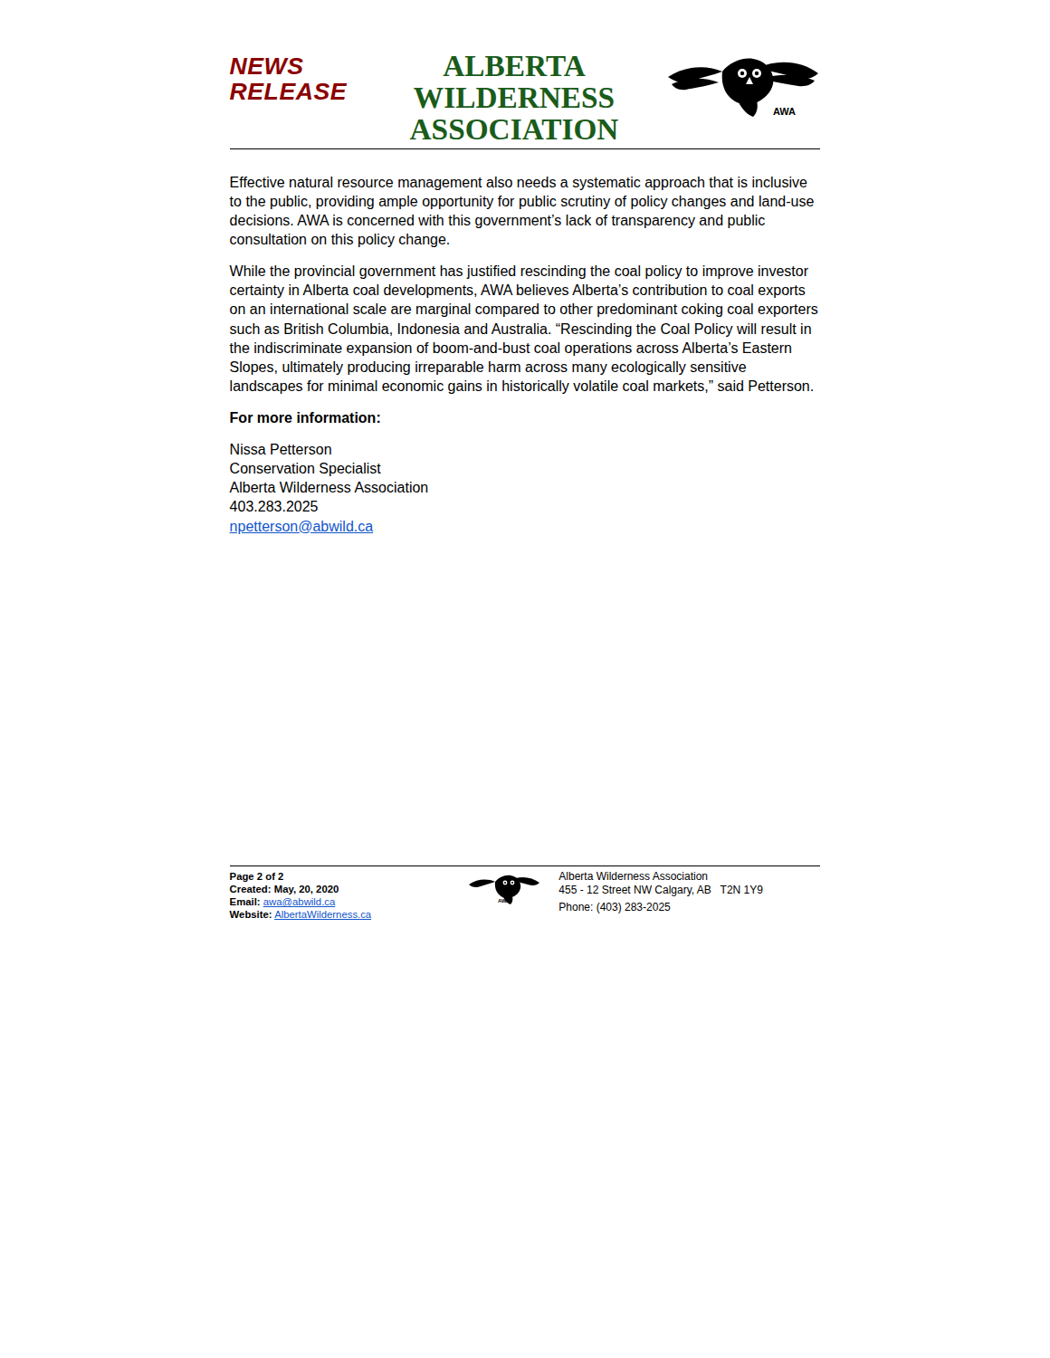NEWS
RELEASE
ALBERTA WILDERNESS
ASSOCIATION
AWA
Effective natural resource management also needs a systematic approach that is inclusive to the public, providing ample opportunity for public scrutiny of policy changes and land-use decisions. AWA is concerned with this government’s lack of transparency and public consultation on this policy change.
While the provincial government has justified rescinding the coal policy to improve investor certainty in Alberta coal developments, AWA believes Alberta’s contribution to coal exports on an international scale are marginal compared to other predominant coking coal exporters such as British Columbia, Indonesia and Australia. “Rescinding the Coal Policy will result in the indiscriminate expansion of boom-and-bust coal operations across Alberta’s Eastern Slopes, ultimately producing irreparable harm across many ecologically sensitive landscapes for minimal economic gains in historically volatile coal markets,” said Petterson.
For more information:
Nissa Petterson
Conservation Specialist
Alberta Wilderness Association
403.283.2025
npetterson@abwild.ca
Page 2 of 2
Created: May, 20, 2020
Email: awa@abwild.ca
Website: AlbertaWilderness.ca
AWA
Alberta Wilderness Association
455 - 12 Street NW Calgary, AB T2N 1Y9
Phone: (403) 283-2025